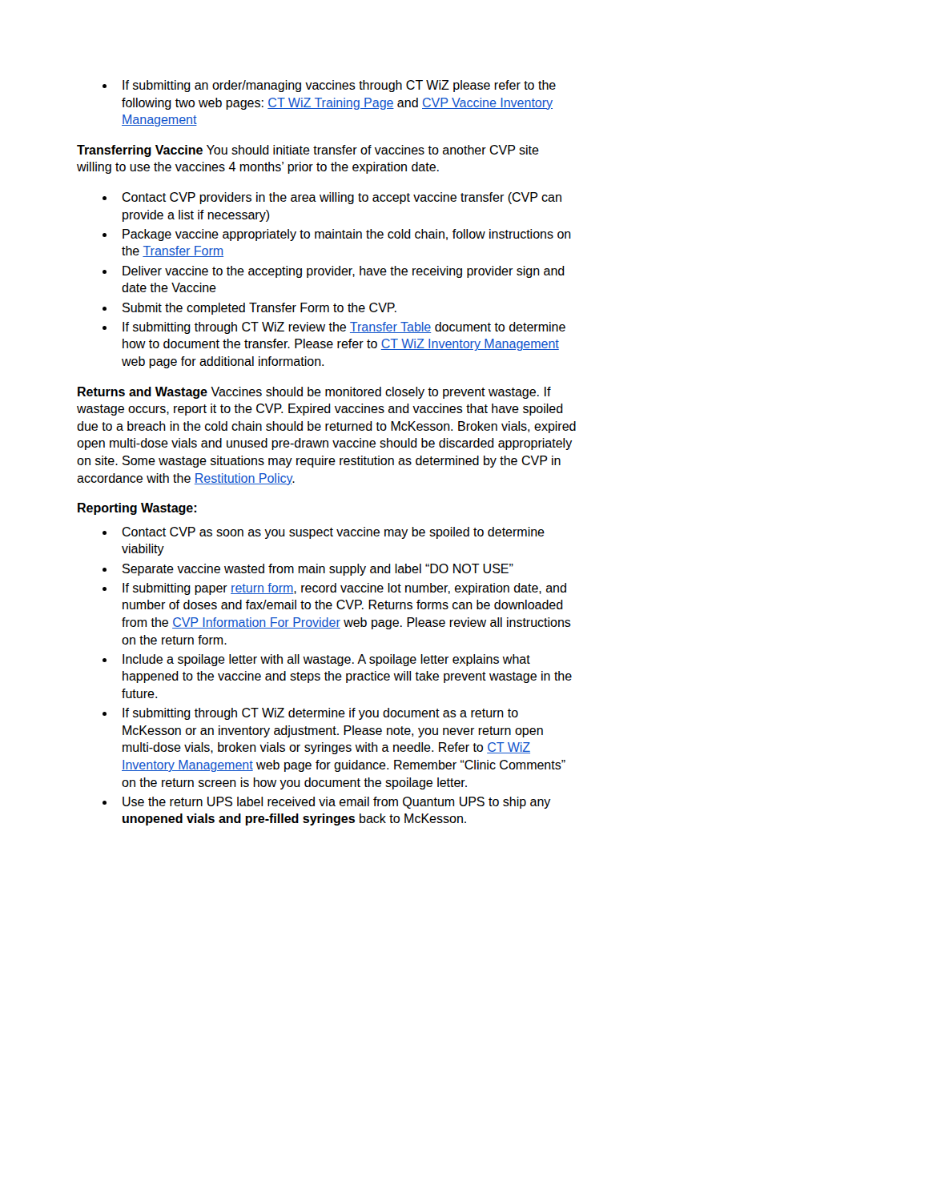If submitting an order/managing vaccines through CT WiZ please refer to the following two web pages: CT WiZ Training Page and CVP Vaccine Inventory Management
Transferring Vaccine You should initiate transfer of vaccines to another CVP site willing to use the vaccines 4 months’ prior to the expiration date.
Contact CVP providers in the area willing to accept vaccine transfer (CVP can provide a list if necessary)
Package vaccine appropriately to maintain the cold chain, follow instructions on the Transfer Form
Deliver vaccine to the accepting provider, have the receiving provider sign and date the Vaccine
Submit the completed Transfer Form to the CVP.
If submitting through CT WiZ review the Transfer Table document to determine how to document the transfer. Please refer to CT WiZ Inventory Management web page for additional information.
Returns and Wastage Vaccines should be monitored closely to prevent wastage. If wastage occurs, report it to the CVP. Expired vaccines and vaccines that have spoiled due to a breach in the cold chain should be returned to McKesson. Broken vials, expired open multi-dose vials and unused pre-drawn vaccine should be discarded appropriately on site. Some wastage situations may require restitution as determined by the CVP in accordance with the Restitution Policy.
Reporting Wastage:
Contact CVP as soon as you suspect vaccine may be spoiled to determine viability
Separate vaccine wasted from main supply and label “DO NOT USE”
If submitting paper return form, record vaccine lot number, expiration date, and number of doses and fax/email to the CVP. Returns forms can be downloaded from the CVP Information For Provider web page. Please review all instructions on the return form.
Include a spoilage letter with all wastage. A spoilage letter explains what happened to the vaccine and steps the practice will take prevent wastage in the future.
If submitting through CT WiZ determine if you document as a return to McKesson or an inventory adjustment. Please note, you never return open multi-dose vials, broken vials or syringes with a needle. Refer to CT WiZ Inventory Management web page for guidance. Remember “Clinic Comments” on the return screen is how you document the spoilage letter.
Use the return UPS label received via email from Quantum UPS to ship any unopened vials and pre-filled syringes back to McKesson.